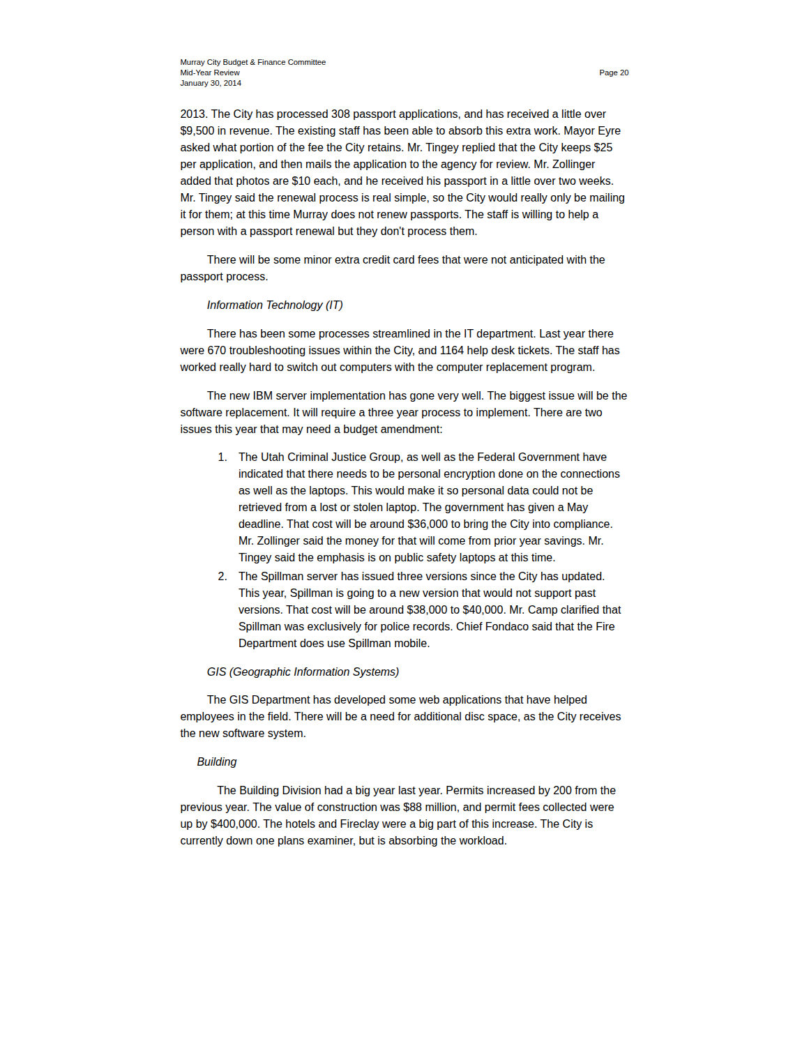Murray City Budget & Finance Committee Mid-Year Review January 30, 2014 Page 20
2013. The City has processed 308 passport applications, and has received a little over $9,500 in revenue. The existing staff has been able to absorb this extra work. Mayor Eyre asked what portion of the fee the City retains. Mr. Tingey replied that the City keeps $25 per application, and then mails the application to the agency for review. Mr. Zollinger added that photos are $10 each, and he received his passport in a little over two weeks. Mr. Tingey said the renewal process is real simple, so the City would really only be mailing it for them; at this time Murray does not renew passports. The staff is willing to help a person with a passport renewal but they don't process them.
There will be some minor extra credit card fees that were not anticipated with the passport process.
Information Technology (IT)
There has been some processes streamlined in the IT department. Last year there were 670 troubleshooting issues within the City, and 1164 help desk tickets. The staff has worked really hard to switch out computers with the computer replacement program.
The new IBM server implementation has gone very well. The biggest issue will be the software replacement. It will require a three year process to implement. There are two issues this year that may need a budget amendment:
The Utah Criminal Justice Group, as well as the Federal Government have indicated that there needs to be personal encryption done on the connections as well as the laptops. This would make it so personal data could not be retrieved from a lost or stolen laptop. The government has given a May deadline. That cost will be around $36,000 to bring the City into compliance. Mr. Zollinger said the money for that will come from prior year savings. Mr. Tingey said the emphasis is on public safety laptops at this time.
The Spillman server has issued three versions since the City has updated. This year, Spillman is going to a new version that would not support past versions. That cost will be around $38,000 to $40,000. Mr. Camp clarified that Spillman was exclusively for police records. Chief Fondaco said that the Fire Department does use Spillman mobile.
GIS (Geographic Information Systems)
The GIS Department has developed some web applications that have helped employees in the field. There will be a need for additional disc space, as the City receives the new software system.
Building
The Building Division had a big year last year. Permits increased by 200 from the previous year. The value of construction was $88 million, and permit fees collected were up by $400,000. The hotels and Fireclay were a big part of this increase. The City is currently down one plans examiner, but is absorbing the workload.